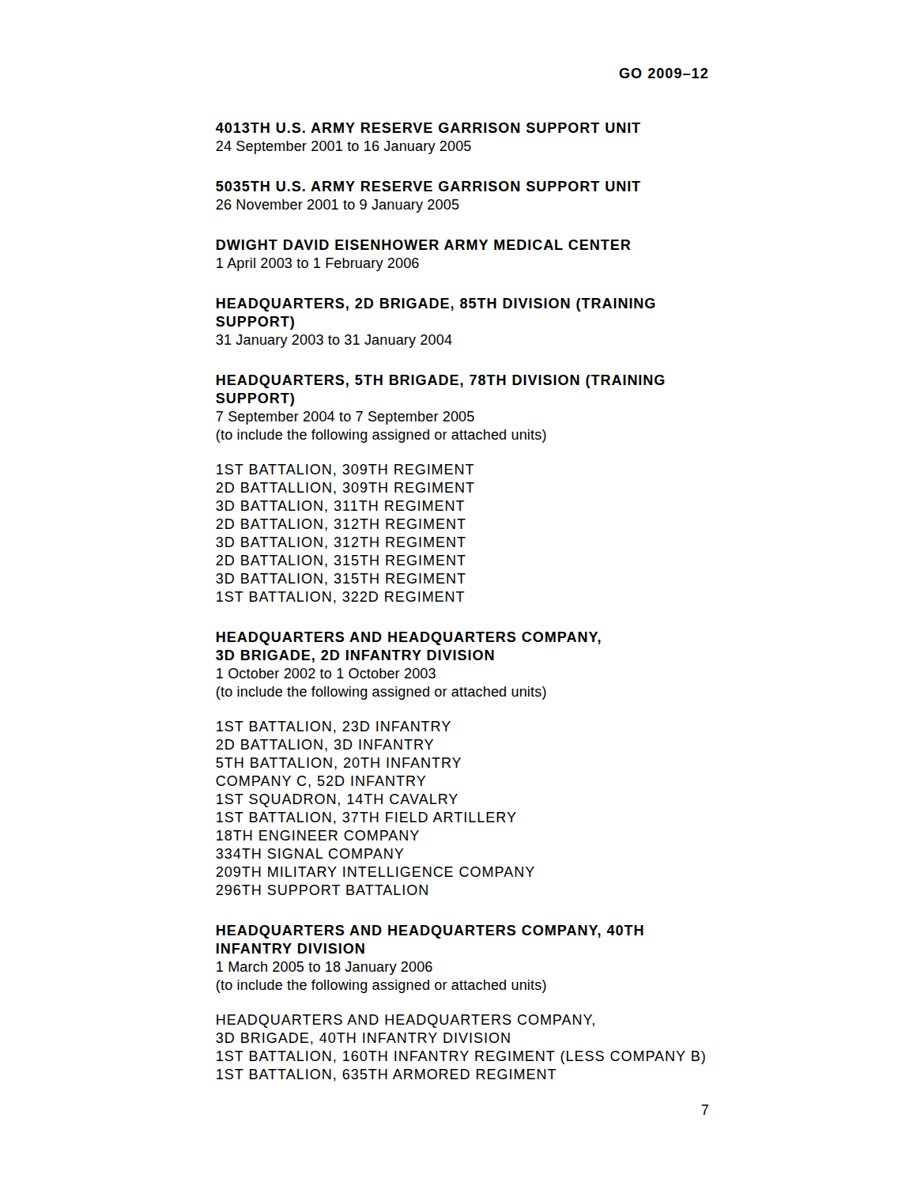GO 2009–12
4013TH U.S. ARMY RESERVE GARRISON SUPPORT UNIT
24 September 2001 to 16 January 2005
5035TH U.S. ARMY RESERVE GARRISON SUPPORT UNIT
26 November 2001 to 9 January 2005
DWIGHT DAVID EISENHOWER ARMY MEDICAL CENTER
1 April 2003 to 1 February 2006
HEADQUARTERS, 2D BRIGADE, 85TH DIVISION (TRAINING SUPPORT)
31 January 2003 to 31 January 2004
HEADQUARTERS, 5TH BRIGADE, 78TH DIVISION (TRAINING SUPPORT)
7 September 2004 to 7 September 2005
(to include the following assigned or attached units)
1ST BATTALION, 309TH REGIMENT
2D BATTALLION, 309TH REGIMENT
3D BATTALION, 311TH REGIMENT
2D BATTALION, 312TH REGIMENT
3D BATTALION, 312TH REGIMENT
2D BATTALION, 315TH REGIMENT
3D BATTALION, 315TH REGIMENT
1ST BATTALION, 322D REGIMENT
HEADQUARTERS AND HEADQUARTERS COMPANY,
3D BRIGADE, 2D INFANTRY DIVISION
1 October 2002 to 1 October 2003
(to include the following assigned or attached units)
1ST BATTALION, 23D INFANTRY
2D BATTALION, 3D INFANTRY
5TH BATTALION, 20TH INFANTRY
COMPANY C, 52D INFANTRY
1ST SQUADRON, 14TH CAVALRY
1ST BATTALION, 37TH FIELD ARTILLERY
18TH ENGINEER COMPANY
334TH SIGNAL COMPANY
209TH MILITARY INTELLIGENCE COMPANY
296TH SUPPORT BATTALION
HEADQUARTERS AND HEADQUARTERS COMPANY, 40TH INFANTRY DIVISION
1 March 2005 to 18 January 2006
(to include the following assigned or attached units)
HEADQUARTERS AND HEADQUARTERS COMPANY,
3D BRIGADE, 40TH INFANTRY DIVISION
1ST BATTALION, 160TH INFANTRY REGIMENT (LESS COMPANY B)
1ST BATTALION, 635TH ARMORED REGIMENT
7